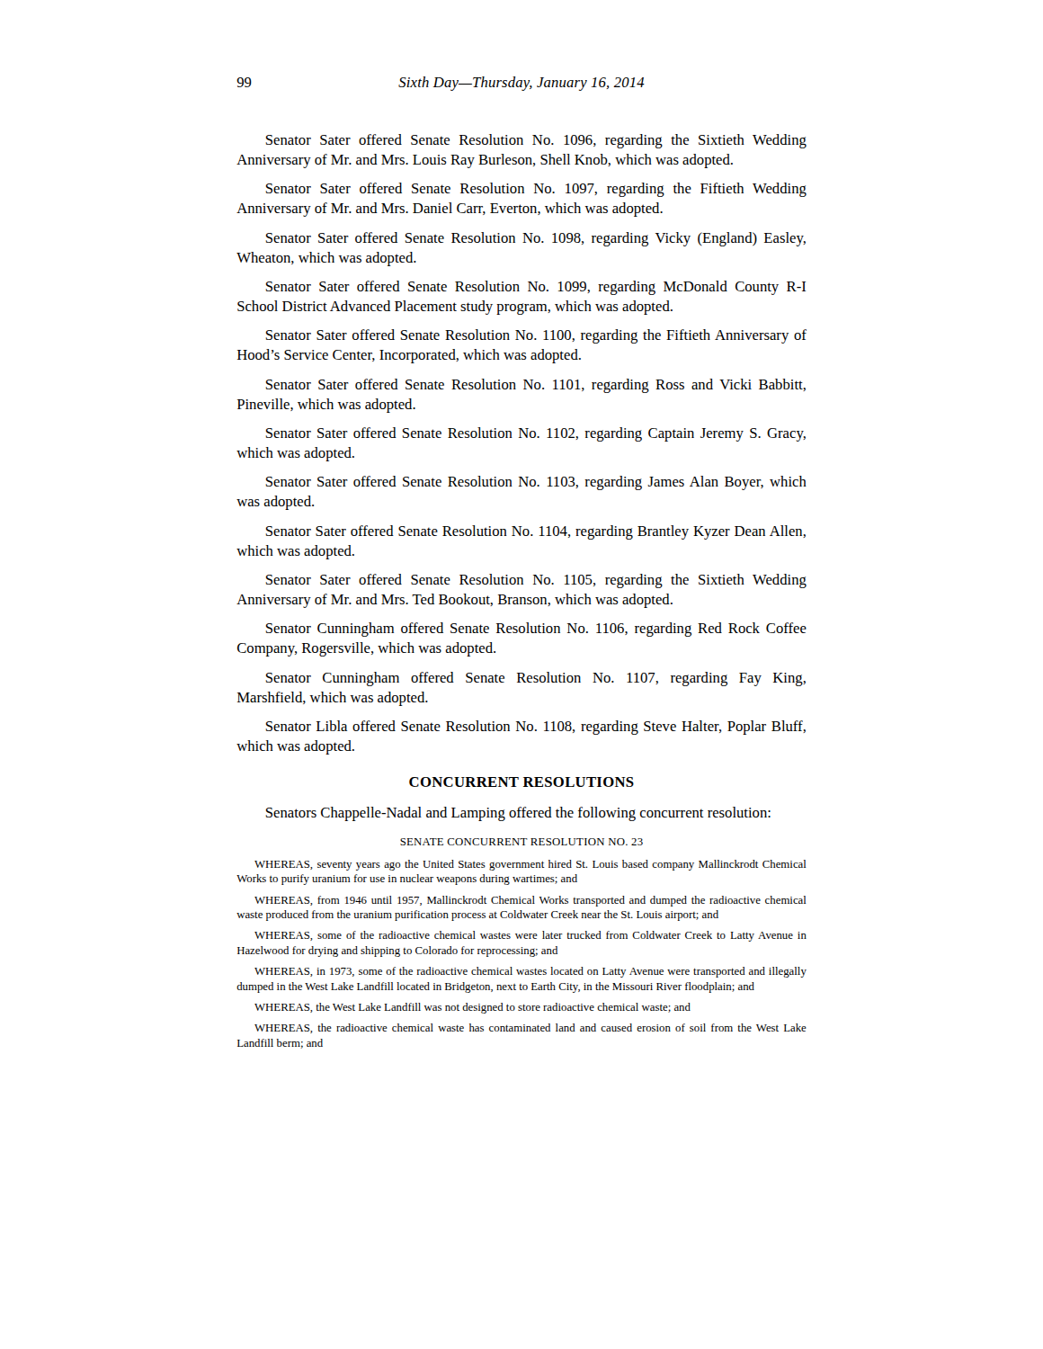99
Sixth Day—Thursday, January 16, 2014
Senator Sater offered Senate Resolution No. 1096, regarding the Sixtieth Wedding Anniversary of Mr. and Mrs. Louis Ray Burleson, Shell Knob, which was adopted.
Senator Sater offered Senate Resolution No. 1097, regarding the Fiftieth Wedding Anniversary of Mr. and Mrs. Daniel Carr, Everton, which was adopted.
Senator Sater offered Senate Resolution No. 1098, regarding Vicky (England) Easley, Wheaton, which was adopted.
Senator Sater offered Senate Resolution No. 1099, regarding McDonald County R-I School District Advanced Placement study program, which was adopted.
Senator Sater offered Senate Resolution No. 1100, regarding the Fiftieth Anniversary of Hood’s Service Center, Incorporated, which was adopted.
Senator Sater offered Senate Resolution No. 1101, regarding Ross and Vicki Babbitt, Pineville, which was adopted.
Senator Sater offered Senate Resolution No. 1102, regarding Captain Jeremy S. Gracy, which was adopted.
Senator Sater offered Senate Resolution No. 1103, regarding James Alan Boyer, which was adopted.
Senator Sater offered Senate Resolution No. 1104, regarding Brantley Kyzer Dean Allen, which was adopted.
Senator Sater offered Senate Resolution No. 1105, regarding the Sixtieth Wedding Anniversary of Mr. and Mrs. Ted Bookout, Branson, which was adopted.
Senator Cunningham offered Senate Resolution No. 1106, regarding Red Rock Coffee Company, Rogersville, which was adopted.
Senator Cunningham offered Senate Resolution No. 1107, regarding Fay King, Marshfield, which was adopted.
Senator Libla offered Senate Resolution No. 1108, regarding Steve Halter, Poplar Bluff, which was adopted.
CONCURRENT RESOLUTIONS
Senators Chappelle-Nadal and Lamping offered the following concurrent resolution:
SENATE CONCURRENT RESOLUTION NO. 23
WHEREAS, seventy years ago the United States government hired St. Louis based company Mallinckrodt Chemical Works to purify uranium for use in nuclear weapons during wartimes; and
WHEREAS, from 1946 until 1957, Mallinckrodt Chemical Works transported and dumped the radioactive chemical waste produced from the uranium purification process at Coldwater Creek near the St. Louis airport; and
WHEREAS, some of the radioactive chemical wastes were later trucked from Coldwater Creek to Latty Avenue in Hazelwood for drying and shipping to Colorado for reprocessing; and
WHEREAS, in 1973, some of the radioactive chemical wastes located on Latty Avenue were transported and illegally dumped in the West Lake Landfill located in Bridgeton, next to Earth City, in the Missouri River floodplain; and
WHEREAS, the West Lake Landfill was not designed to store radioactive chemical waste; and
WHEREAS, the radioactive chemical waste has contaminated land and caused erosion of soil from the West Lake Landfill berm; and